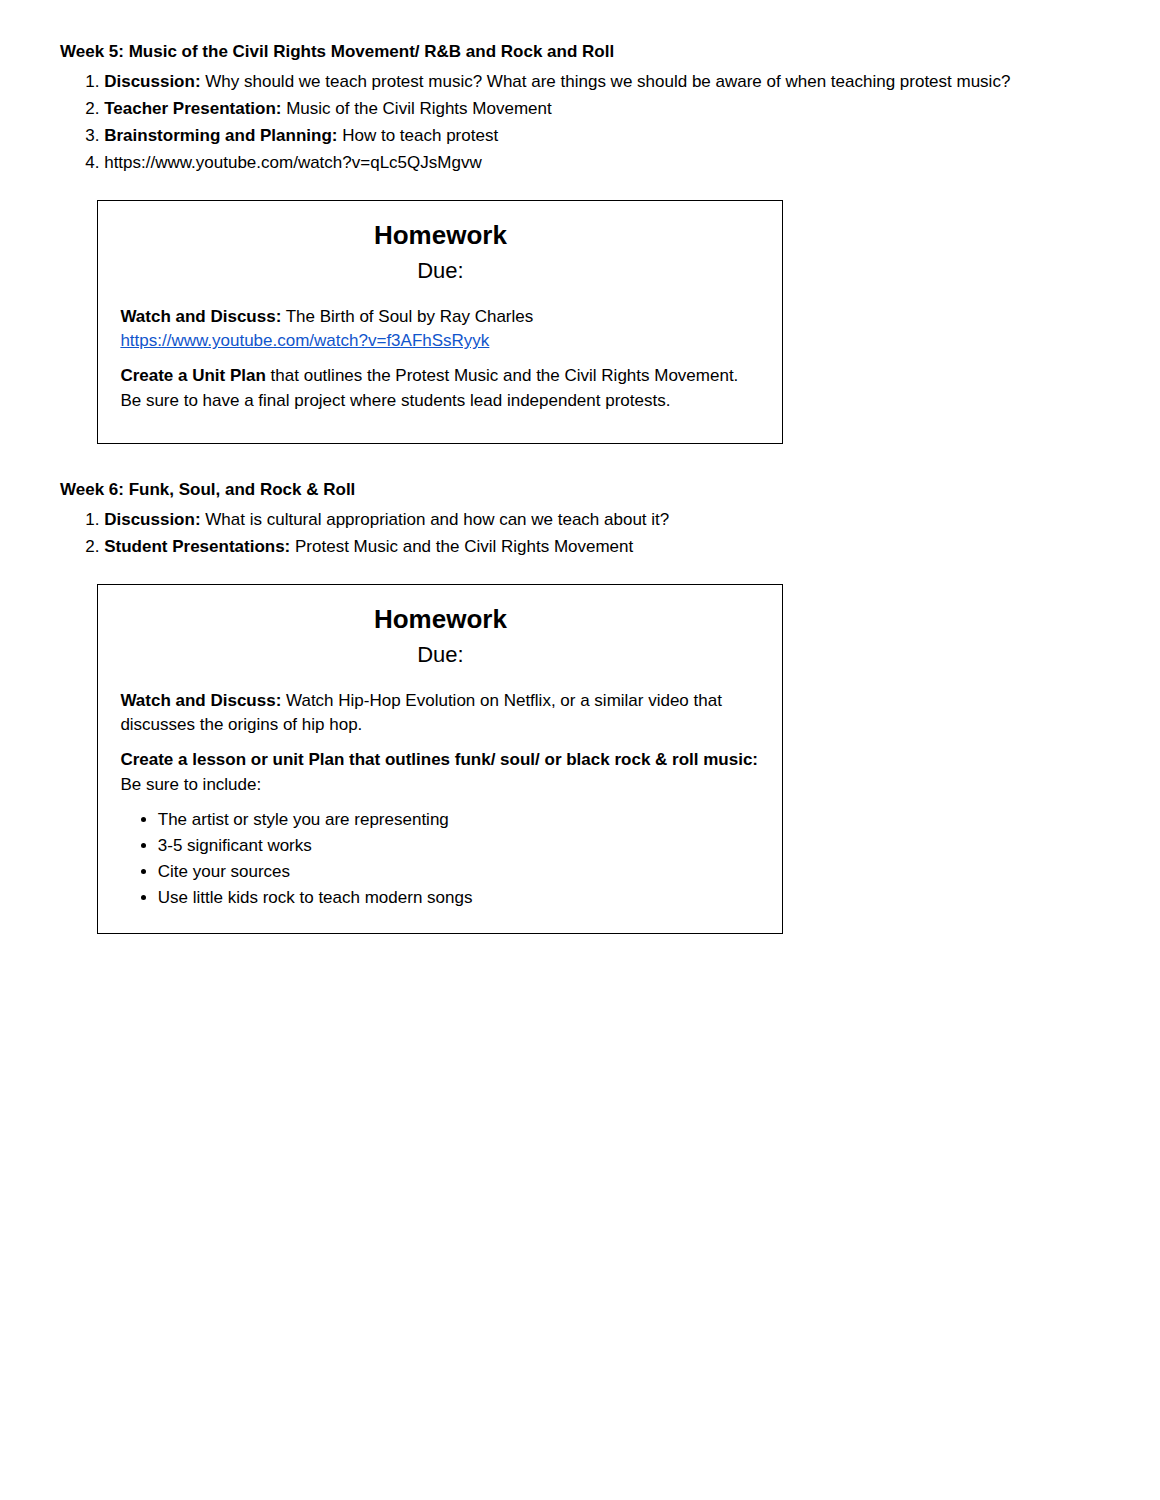Week 5: Music of the Civil Rights Movement/ R&B and Rock and Roll
Discussion: Why should we teach protest music? What are things we should be aware of when teaching protest music?
Teacher Presentation: Music of the Civil Rights Movement
Brainstorming and Planning: How to teach protest
https://www.youtube.com/watch?v=qLc5QJsMgvw
Homework
Due:
Watch and Discuss: The Birth of Soul by Ray Charles
https://www.youtube.com/watch?v=f3AFhSsRyyk
Create a Unit Plan that outlines the Protest Music and the Civil Rights Movement. Be sure to have a final project where students lead independent protests.
Week 6: Funk, Soul, and Rock & Roll
Discussion: What is cultural appropriation and how can we teach about it?
Student Presentations: Protest Music and the Civil Rights Movement
Homework
Due:
Watch and Discuss: Watch Hip-Hop Evolution on Netflix, or a similar video that discusses the origins of hip hop.
Create a lesson or unit Plan that outlines funk/ soul/ or black rock & roll music:
Be sure to include:
The artist or style you are representing
3-5 significant works
Cite your sources
Use little kids rock to teach modern songs